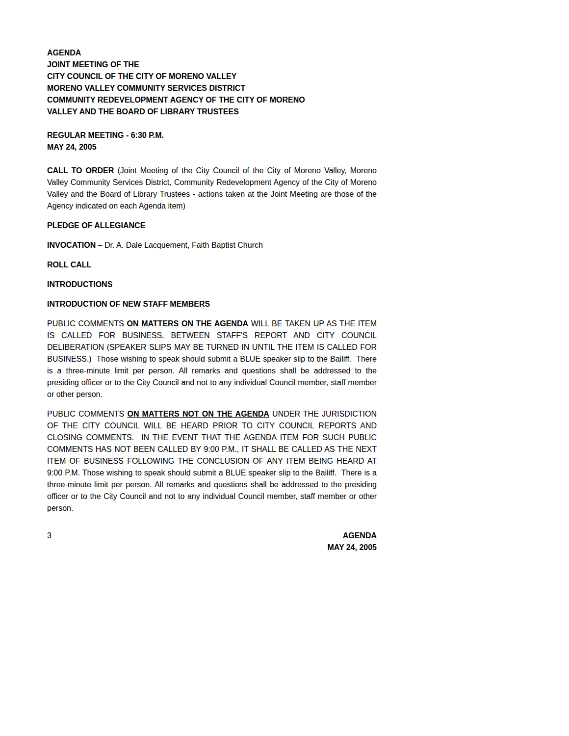AGENDA
JOINT MEETING OF THE
CITY COUNCIL OF THE CITY OF MORENO VALLEY
MORENO VALLEY COMMUNITY SERVICES DISTRICT
COMMUNITY REDEVELOPMENT AGENCY OF THE CITY OF MORENO
VALLEY AND THE BOARD OF LIBRARY TRUSTEES
REGULAR MEETING - 6:30 P.M.
MAY 24, 2005
CALL TO ORDER (Joint Meeting of the City Council of the City of Moreno Valley, Moreno Valley Community Services District, Community Redevelopment Agency of the City of Moreno Valley and the Board of Library Trustees - actions taken at the Joint Meeting are those of the Agency indicated on each Agenda item)
PLEDGE OF ALLEGIANCE
INVOCATION – Dr. A. Dale Lacquement, Faith Baptist Church
ROLL CALL
INTRODUCTIONS
INTRODUCTION OF NEW STAFF MEMBERS
PUBLIC COMMENTS ON MATTERS ON THE AGENDA WILL BE TAKEN UP AS THE ITEM IS CALLED FOR BUSINESS, BETWEEN STAFF'S REPORT AND CITY COUNCIL DELIBERATION (SPEAKER SLIPS MAY BE TURNED IN UNTIL THE ITEM IS CALLED FOR BUSINESS.) Those wishing to speak should submit a BLUE speaker slip to the Bailiff. There is a three-minute limit per person. All remarks and questions shall be addressed to the presiding officer or to the City Council and not to any individual Council member, staff member or other person.
PUBLIC COMMENTS ON MATTERS NOT ON THE AGENDA UNDER THE JURISDICTION OF THE CITY COUNCIL WILL BE HEARD PRIOR TO CITY COUNCIL REPORTS AND CLOSING COMMENTS. IN THE EVENT THAT THE AGENDA ITEM FOR SUCH PUBLIC COMMENTS HAS NOT BEEN CALLED BY 9:00 P.M., IT SHALL BE CALLED AS THE NEXT ITEM OF BUSINESS FOLLOWING THE CONCLUSION OF ANY ITEM BEING HEARD AT 9:00 P.M. Those wishing to speak should submit a BLUE speaker slip to the Bailiff. There is a three-minute limit per person. All remarks and questions shall be addressed to the presiding officer or to the City Council and not to any individual Council member, staff member or other person.
3
AGENDA
MAY 24, 2005